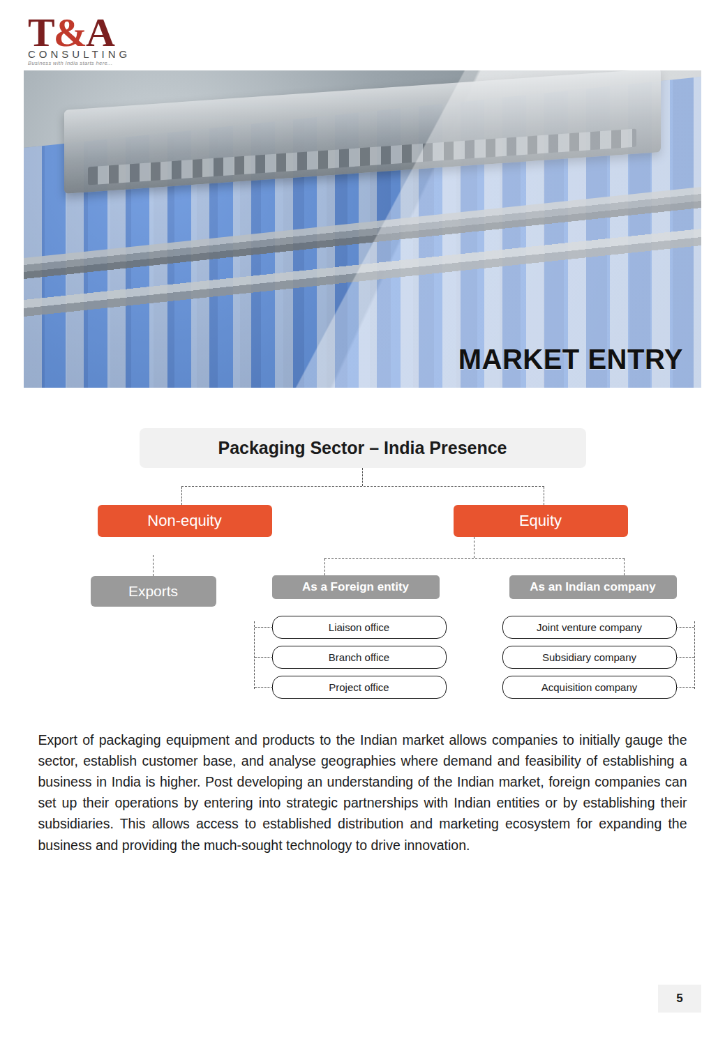T&A
CONSULTING
Business with India starts here...
MARKET ENTRY
Packaging Sector – India Presence
Non-equity
Equity
Exports
As a Foreign entity
As an Indian company
Liaison office
Branch office
Project office
Joint venture company
Subsidiary company
Acquisition company
Export of packaging equipment and products to the Indian market allows companies to initially gauge the sector, establish customer base, and analyse geographies where demand and feasibility of establishing a business in India is higher. Post developing an understanding of the Indian market, foreign companies can set up their operations by entering into strategic partnerships with Indian entities or by establishing their subsidiaries. This allows access to established distribution and marketing ecosystem for expanding the business and providing the much-sought technology to drive innovation.
5